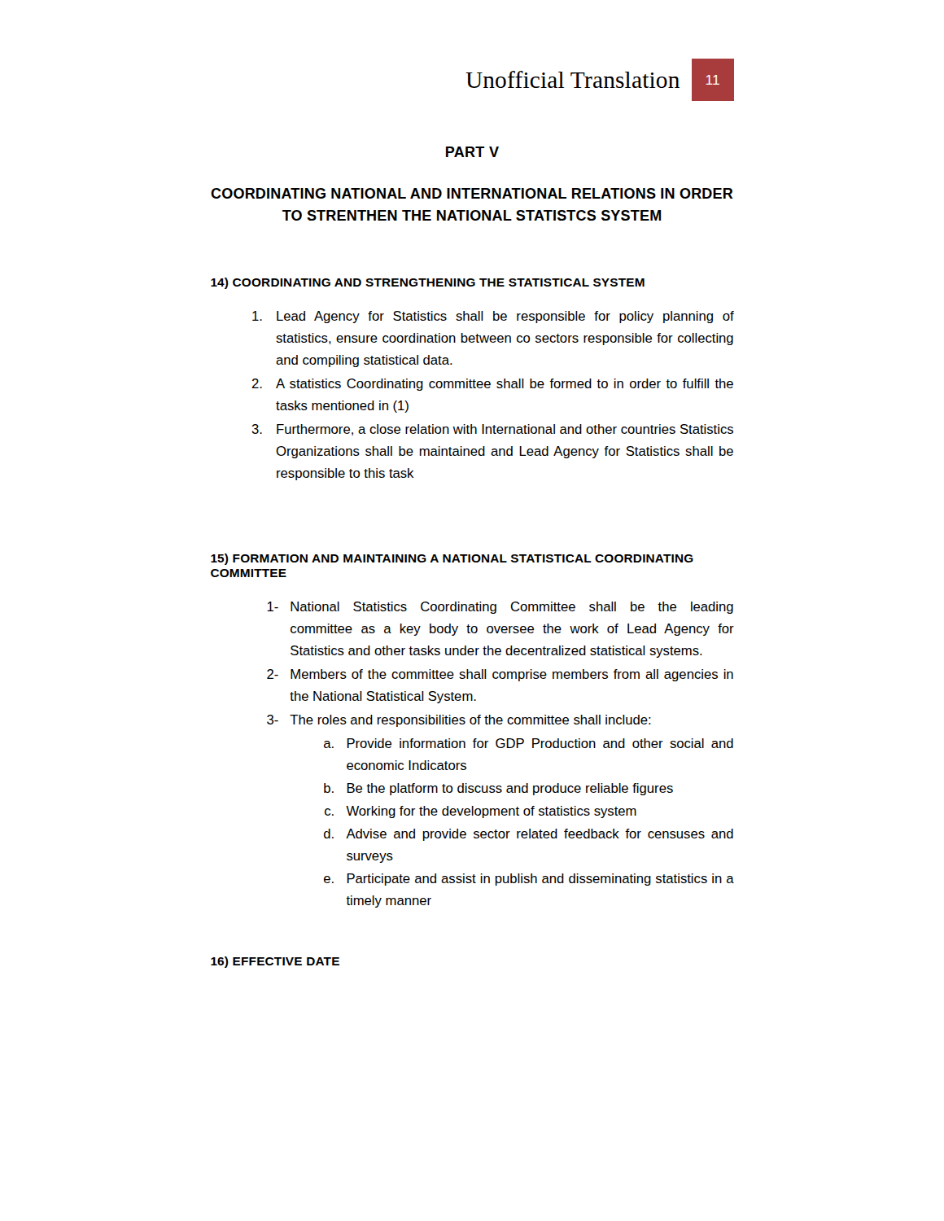Unofficial Translation
11
PART V
COORDINATING NATIONAL AND INTERNATIONAL RELATIONS IN ORDER TO STRENTHEN THE NATIONAL STATISTCS SYSTEM
14) COORDINATING AND STRENGTHENING THE STATISTICAL SYSTEM
Lead Agency for Statistics shall be responsible for policy planning of statistics, ensure coordination between co sectors responsible for collecting and compiling statistical data.
A statistics Coordinating committee shall be formed to in order to fulfill the tasks mentioned in (1)
Furthermore, a close relation with International and other countries Statistics Organizations shall be maintained and Lead Agency for Statistics shall be responsible to this task
15) FORMATION AND MAINTAINING A NATIONAL STATISTICAL COORDINATING COMMITTEE
National Statistics Coordinating Committee shall be the leading committee as a key body to oversee the work of Lead Agency for Statistics and other tasks under the decentralized statistical systems.
Members of the committee shall comprise members from all agencies in the National Statistical System.
The roles and responsibilities of the committee shall include:
Provide information for GDP Production and other social and economic Indicators
Be the platform to discuss and produce reliable figures
Working for the development of statistics system
Advise and provide sector related feedback for censuses and surveys
Participate and assist in publish and disseminating statistics in a timely manner
16) EFFECTIVE DATE